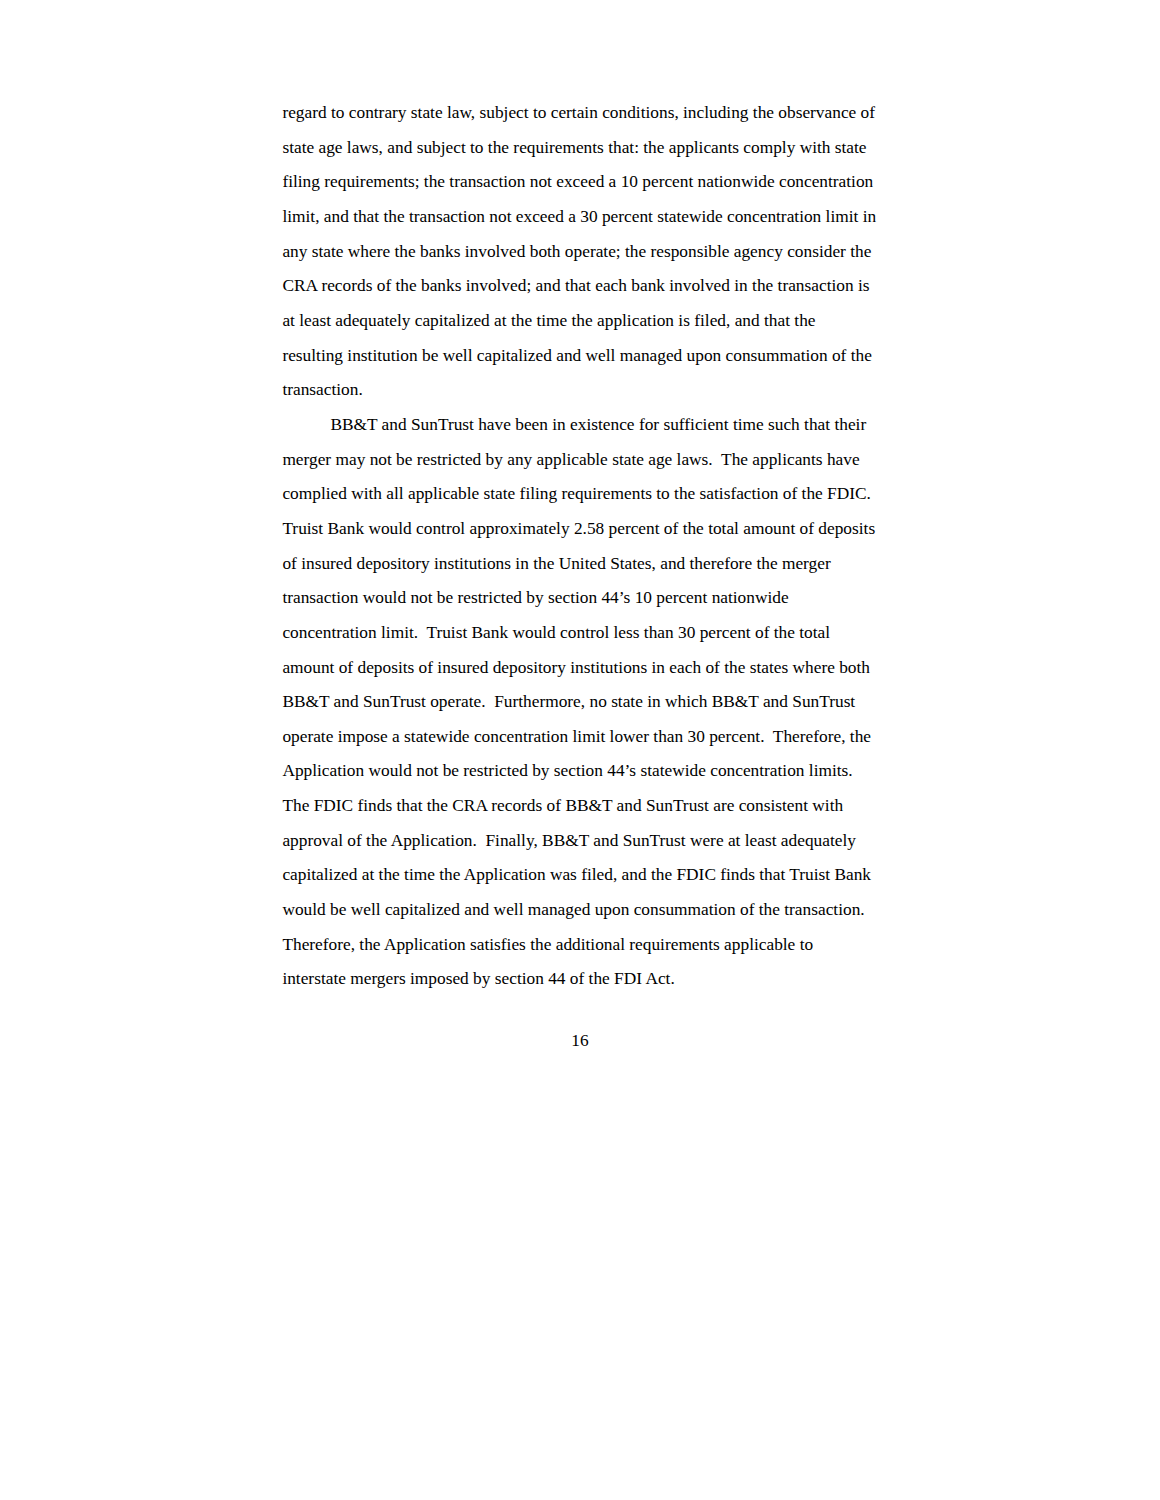regard to contrary state law, subject to certain conditions, including the observance of state age laws, and subject to the requirements that: the applicants comply with state filing requirements; the transaction not exceed a 10 percent nationwide concentration limit, and that the transaction not exceed a 30 percent statewide concentration limit in any state where the banks involved both operate; the responsible agency consider the CRA records of the banks involved; and that each bank involved in the transaction is at least adequately capitalized at the time the application is filed, and that the resulting institution be well capitalized and well managed upon consummation of the transaction.
BB&T and SunTrust have been in existence for sufficient time such that their merger may not be restricted by any applicable state age laws. The applicants have complied with all applicable state filing requirements to the satisfaction of the FDIC. Truist Bank would control approximately 2.58 percent of the total amount of deposits of insured depository institutions in the United States, and therefore the merger transaction would not be restricted by section 44’s 10 percent nationwide concentration limit. Truist Bank would control less than 30 percent of the total amount of deposits of insured depository institutions in each of the states where both BB&T and SunTrust operate. Furthermore, no state in which BB&T and SunTrust operate impose a statewide concentration limit lower than 30 percent. Therefore, the Application would not be restricted by section 44’s statewide concentration limits. The FDIC finds that the CRA records of BB&T and SunTrust are consistent with approval of the Application. Finally, BB&T and SunTrust were at least adequately capitalized at the time the Application was filed, and the FDIC finds that Truist Bank would be well capitalized and well managed upon consummation of the transaction. Therefore, the Application satisfies the additional requirements applicable to interstate mergers imposed by section 44 of the FDI Act.
16